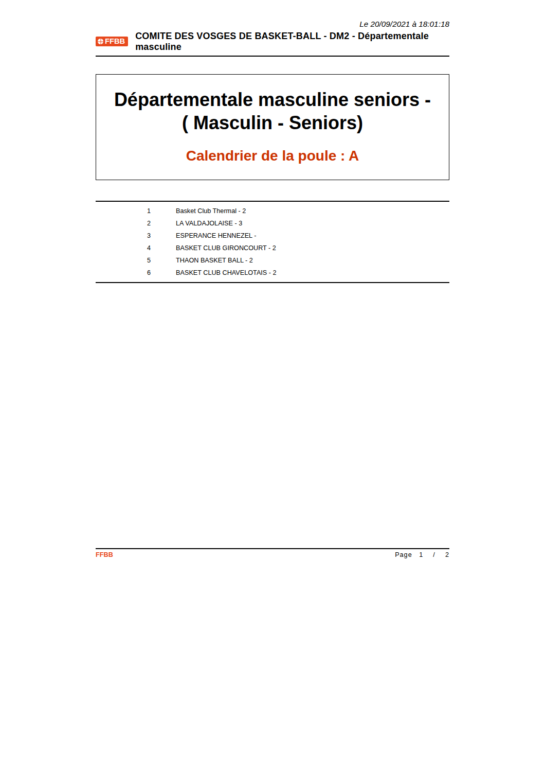Le 20/09/2021 à 18:01:18
FFBB COMITE DES VOSGES DE BASKET-BALL - DM2 - Départementale masculine
Départementale masculine seniors -
( Masculin - Seniors)
Calendrier de la poule : A
| 1 | Basket Club Thermal - 2 |
| 2 | LA VALDAJOLAISE - 3 |
| 3 | ESPERANCE HENNEZEL - |
| 4 | BASKET CLUB GIRONCOURT - 2 |
| 5 | THAON BASKET BALL - 2 |
| 6 | BASKET CLUB CHAVELOTAIS - 2 |
FFBB Page 1 / 2